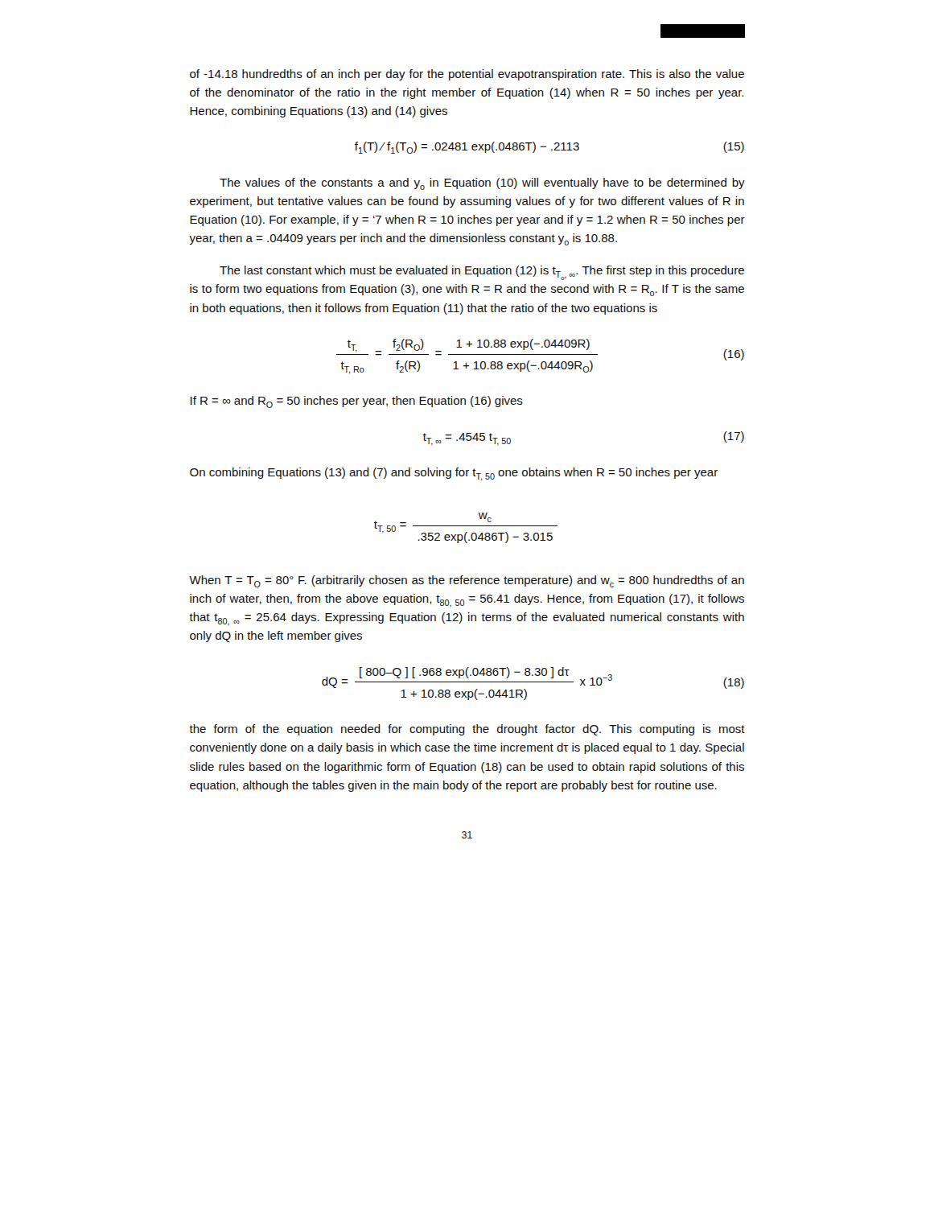of -14.18 hundredths of an inch per day for the potential evapotranspiration rate. This is also the value of the denominator of the ratio in the right member of Equation (14) when R = 50 inches per year. Hence, combining Equations (13) and (14) gives
f1(T) ∕ f1(TO) = .02481 exp(.0486T) − .2113 (15)
The values of the constants a and yo in Equation (10) will eventually have to be determined by experiment, but tentative values can be found by assuming values of y for two different values of R in Equation (10). For example, if y = ‘7 when R = 10 inches per year and if y = 1.2 when R = 50 inches per year, then a = .04409 years per inch and the dimensionless constant yo is 10.88.
The last constant which must be evaluated in Equation (12) is tTo, ∞. The first step in this procedure is to form two equations from Equation (3), one with R = R and the second with R = Ro. If T is the same in both equations, then it follows from Equation (11) that the ratio of the two equations is
tT, tT, Ro = f2(RO) f2(R) = 1 + 10.88 exp(−.04409R) 1 + 10.88 exp(−.04409RO) (16)
If R = ∞ and RO = 50 inches per year, then Equation (16) gives
tT, ∞ = .4545 tT, 50 (17)
On combining Equations (13) and (7) and solving for tT, 50 one obtains when R = 50 inches per year
tT, 50 = wc .352 exp(.0486T) − 3.015
When T = TO = 80° F. (arbitrarily chosen as the reference temperature) and wc = 800 hundredths of an inch of water, then, from the above equation, t80, 50 = 56.41 days. Hence, from Equation (17), it follows that t80, ∞ = 25.64 days. Expressing Equation (12) in terms of the evaluated numerical constants with only dQ in the left member gives
dQ = [ 800–Q ] [ .968 exp(.0486T) − 8.30 ] dτ 1 + 10.88 exp(−.0441R) x 10−3 (18)
the form of the equation needed for computing the drought factor dQ. This computing is most conveniently done on a daily basis in which case the time increment dτ is placed equal to 1 day. Special slide rules based on the logarithmic form of Equation (18) can be used to obtain rapid solutions of this equation, although the tables given in the main body of the report are probably best for routine use.
31